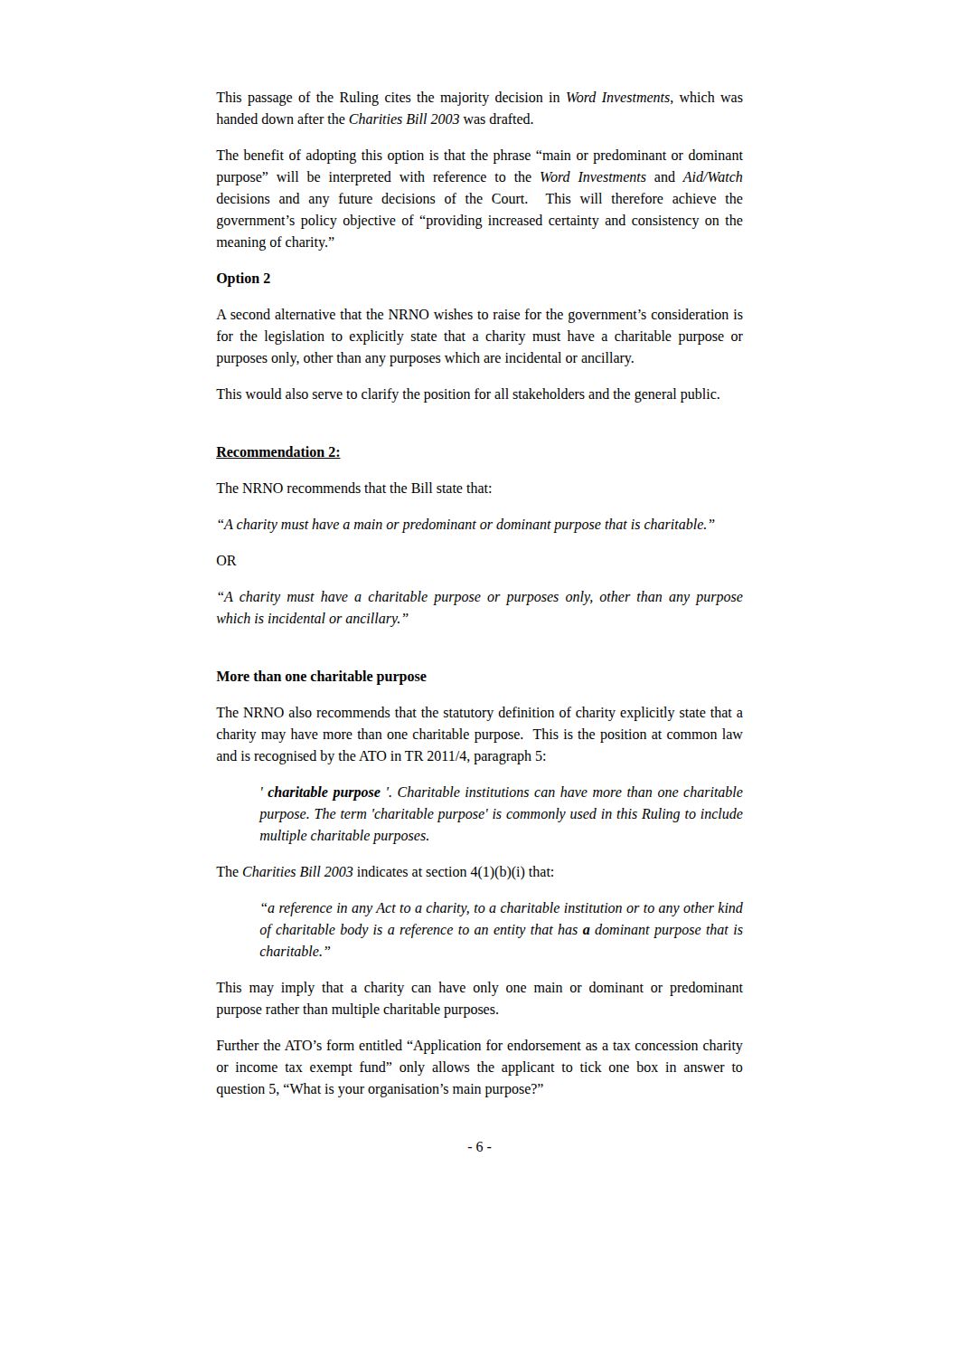This passage of the Ruling cites the majority decision in Word Investments, which was handed down after the Charities Bill 2003 was drafted.
The benefit of adopting this option is that the phrase “main or predominant or dominant purpose” will be interpreted with reference to the Word Investments and Aid/Watch decisions and any future decisions of the Court. This will therefore achieve the government’s policy objective of “providing increased certainty and consistency on the meaning of charity.”
Option 2
A second alternative that the NRNO wishes to raise for the government’s consideration is for the legislation to explicitly state that a charity must have a charitable purpose or purposes only, other than any purposes which are incidental or ancillary.
This would also serve to clarify the position for all stakeholders and the general public.
Recommendation 2:
The NRNO recommends that the Bill state that:
“A charity must have a main or predominant or dominant purpose that is charitable.”
OR
“A charity must have a charitable purpose or purposes only, other than any purpose which is incidental or ancillary.”
More than one charitable purpose
The NRNO also recommends that the statutory definition of charity explicitly state that a charity may have more than one charitable purpose. This is the position at common law and is recognised by the ATO in TR 2011/4, paragraph 5:
' charitable purpose '. Charitable institutions can have more than one charitable purpose. The term 'charitable purpose' is commonly used in this Ruling to include multiple charitable purposes.
The Charities Bill 2003 indicates at section 4(1)(b)(i) that:
“a reference in any Act to a charity, to a charitable institution or to any other kind of charitable body is a reference to an entity that has a dominant purpose that is charitable.”
This may imply that a charity can have only one main or dominant or predominant purpose rather than multiple charitable purposes.
Further the ATO’s form entitled “Application for endorsement as a tax concession charity or income tax exempt fund” only allows the applicant to tick one box in answer to question 5, “What is your organisation’s main purpose?”
- 6 -